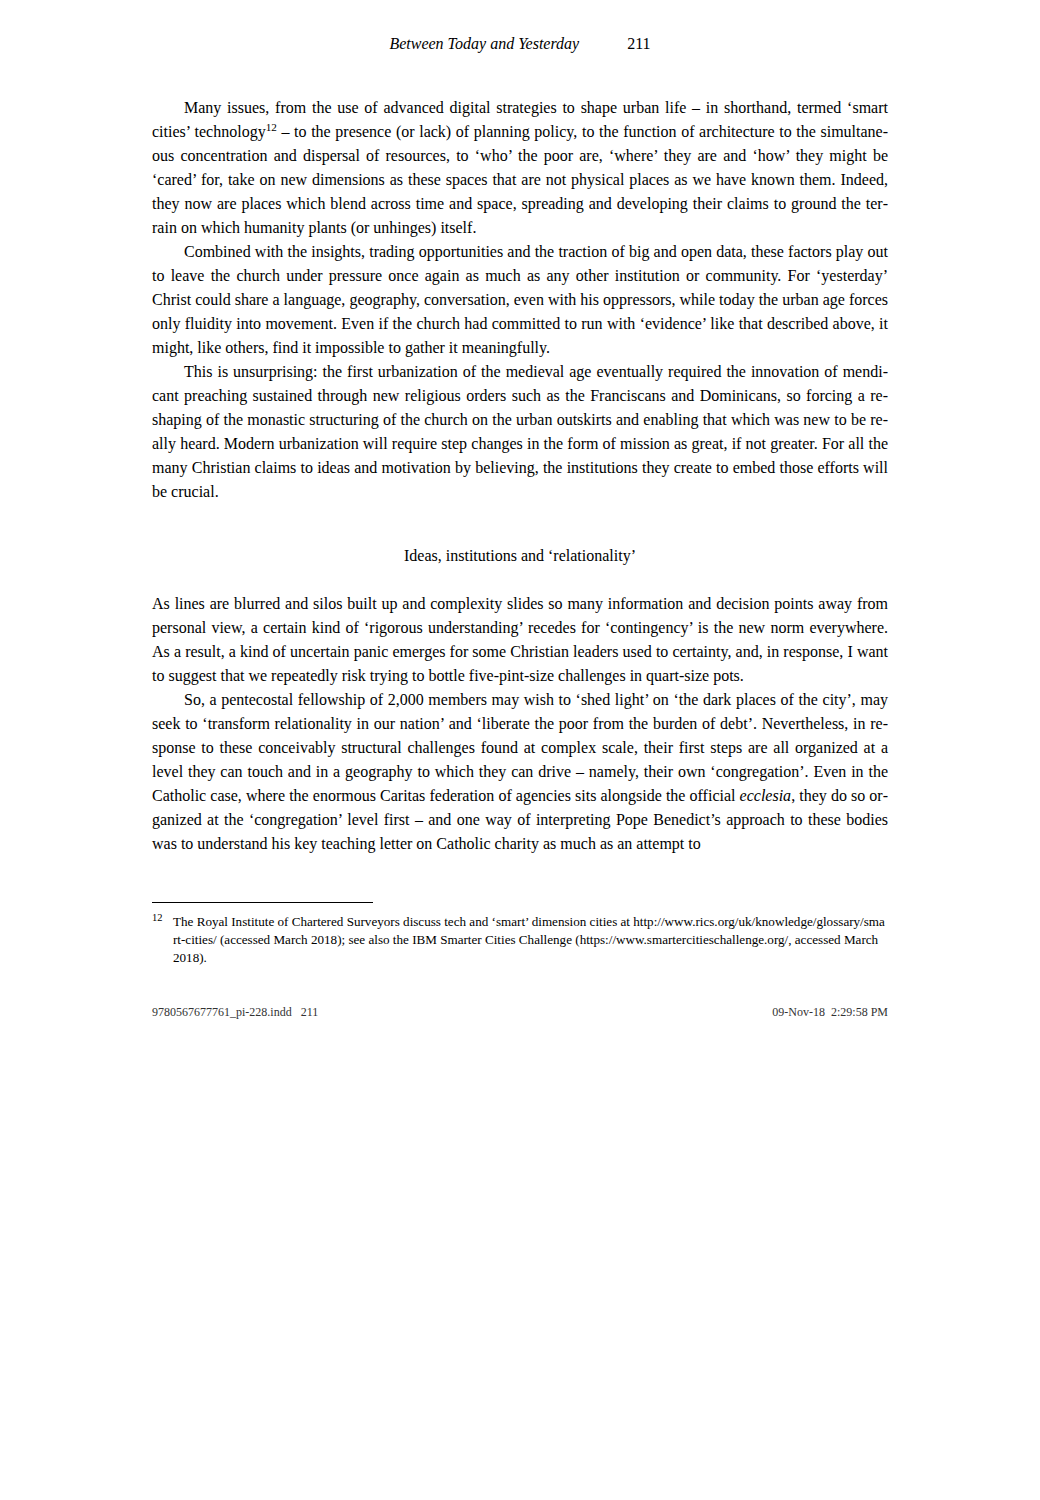Between Today and Yesterday 211
Many issues, from the use of advanced digital strategies to shape urban life – in shorthand, termed ‘smart cities’ technology12 – to the presence (or lack) of planning policy, to the function of architecture to the simultaneous concentration and dispersal of resources, to ‘who’ the poor are, ‘where’ they are and ‘how’ they might be ‘cared’ for, take on new dimensions as these spaces that are not physical places as we have known them. Indeed, they now are places which blend across time and space, spreading and developing their claims to ground the terrain on which humanity plants (or unhinges) itself.
Combined with the insights, trading opportunities and the traction of big and open data, these factors play out to leave the church under pressure once again as much as any other institution or community. For ‘yesterday’ Christ could share a language, geography, conversation, even with his oppressors, while today the urban age forces only fluidity into movement. Even if the church had committed to run with ‘evidence’ like that described above, it might, like others, find it impossible to gather it meaningfully.
This is unsurprising: the first urbanization of the medieval age eventually required the innovation of mendicant preaching sustained through new religious orders such as the Franciscans and Dominicans, so forcing a reshaping of the monastic structuring of the church on the urban outskirts and enabling that which was new to be really heard. Modern urbanization will require step changes in the form of mission as great, if not greater. For all the many Christian claims to ideas and motivation by believing, the institutions they create to embed those efforts will be crucial.
Ideas, institutions and ‘relationality’
As lines are blurred and silos built up and complexity slides so many information and decision points away from personal view, a certain kind of ‘rigorous understanding’ recedes for ‘contingency’ is the new norm everywhere. As a result, a kind of uncertain panic emerges for some Christian leaders used to certainty, and, in response, I want to suggest that we repeatedly risk trying to bottle five-pint-size challenges in quart-size pots.
So, a pentecostal fellowship of 2,000 members may wish to ‘shed light’ on ‘the dark places of the city’, may seek to ‘transform relationality in our nation’ and ‘liberate the poor from the burden of debt’. Nevertheless, in response to these conceivably structural challenges found at complex scale, their first steps are all organized at a level they can touch and in a geography to which they can drive – namely, their own ‘congregation’. Even in the Catholic case, where the enormous Caritas federation of agencies sits alongside the official ecclesia, they do so organized at the ‘congregation’ level first – and one way of interpreting Pope Benedict’s approach to these bodies was to understand his key teaching letter on Catholic charity as much as an attempt to
12 The Royal Institute of Chartered Surveyors discuss tech and ‘smart’ dimension cities at http://www.rics.org/uk/knowledge/glossary/smart-cities/ (accessed March 2018); see also the IBM Smarter Cities Challenge (https://www.smartercitieschallenge.org/, accessed March 2018).
9780567677761_pi-228.indd 211 09-Nov-18 2:29:58 PM